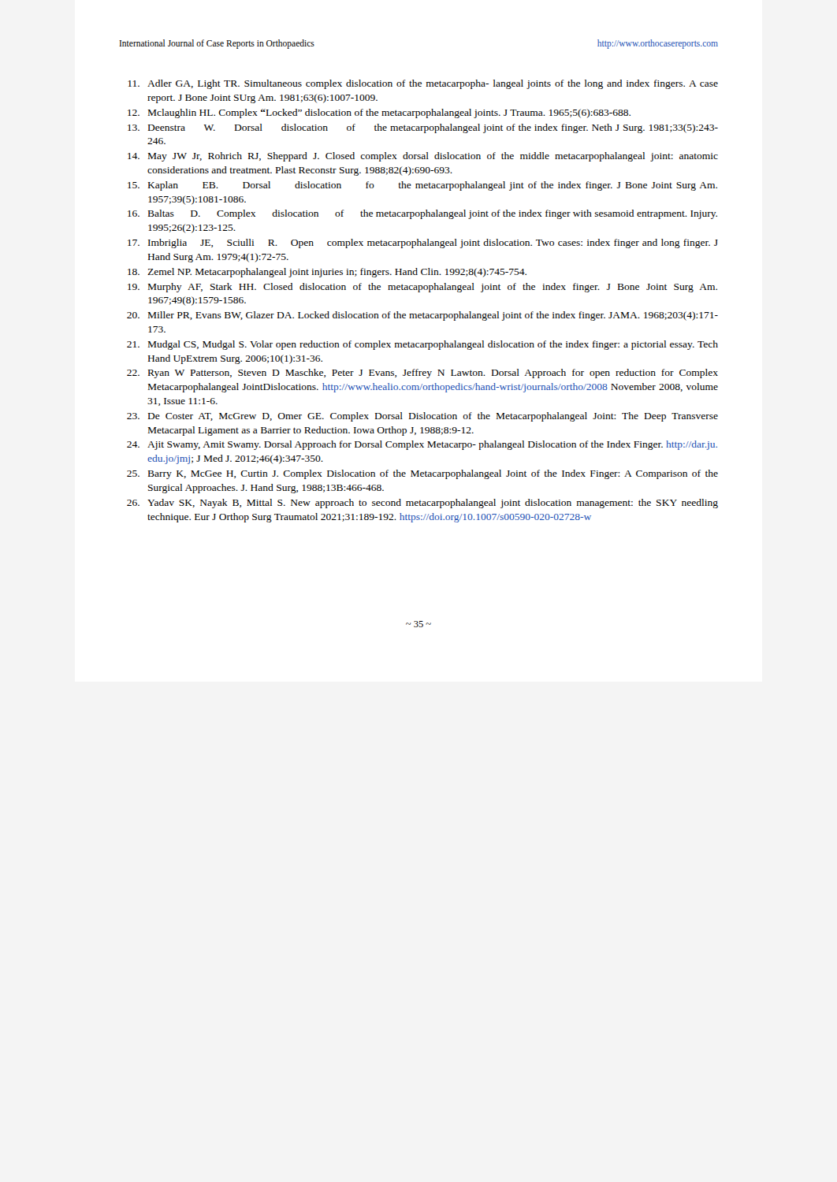International Journal of Case Reports in Orthopaedics http://www.orthocasereports.com
Adler GA, Light TR. Simultaneous complex dislocation of the metacarpopha- langeal joints of the long and index fingers. A case report. J Bone Joint SUrg Am. 1981;63(6):1007-1009.
Mclaughlin HL. Complex “Locked” dislocation of the metacarpophalangeal joints. J Trauma. 1965;5(6):683-688.
Deenstra W. Dorsal dislocation of the metacarpophalangeal joint of the index finger. Neth J Surg. 1981;33(5):243-246.
May JW Jr, Rohrich RJ, Sheppard J. Closed complex dorsal dislocation of the middle metacarpophalangeal joint: anatomic considerations and treatment. Plast Reconstr Surg. 1988;82(4):690-693.
Kaplan EB. Dorsal dislocation fo the metacarpophalangeal jint of the index finger. J Bone Joint Surg Am. 1957;39(5):1081-1086.
Baltas D. Complex dislocation of the metacarpophalangeal joint of the index finger with sesamoid entrapment. Injury. 1995;26(2):123-125.
Imbriglia JE, Sciulli R. Open complex metacarpophalangeal joint dislocation. Two cases: index finger and long finger. J Hand Surg Am. 1979;4(1):72-75.
Zemel NP. Metacarpophalangeal joint injuries in; fingers. Hand Clin. 1992;8(4):745-754.
Murphy AF, Stark HH. Closed dislocation of the metacapophalangeal joint of the index finger. J Bone Joint Surg Am. 1967;49(8):1579-1586.
Miller PR, Evans BW, Glazer DA. Locked dislocation of the metacarpophalangeal joint of the index finger. JAMA. 1968;203(4):171-173.
Mudgal CS, Mudgal S. Volar open reduction of complex metacarpophalangeal dislocation of the index finger: a pictorial essay. Tech Hand UpExtrem Surg. 2006;10(1):31-36.
Ryan W Patterson, Steven D Maschke, Peter J Evans, Jeffrey N Lawton. Dorsal Approach for open reduction for Complex Metacarpophalangeal JointDislocations. http://www.healio.com/orthopedics/hand-wrist/journals/ortho/2008 November 2008, volume 31, Issue 11:1-6.
De Coster AT, McGrew D, Omer GE. Complex Dorsal Dislocation of the Metacarpophalangeal Joint: The Deep Transverse Metacarpal Ligament as a Barrier to Reduction. Iowa Orthop J, 1988;8:9-12.
Ajit Swamy, Amit Swamy. Dorsal Approach for Dorsal Complex Metacarpo- phalangeal Dislocation of the Index Finger. http://dar.ju.edu.jo/jmj; J Med J. 2012;46(4):347-350.
Barry K, McGee H, Curtin J. Complex Dislocation of the Metacarpophalangeal Joint of the Index Finger: A Comparison of the Surgical Approaches. J. Hand Surg, 1988;13B:466-468.
Yadav SK, Nayak B, Mittal S. New approach to second metacarpophalangeal joint dislocation management: the SKY needling technique. Eur J Orthop Surg Traumatol 2021;31:189-192. https://doi.org/10.1007/s00590-020-02728-w
~ 35 ~